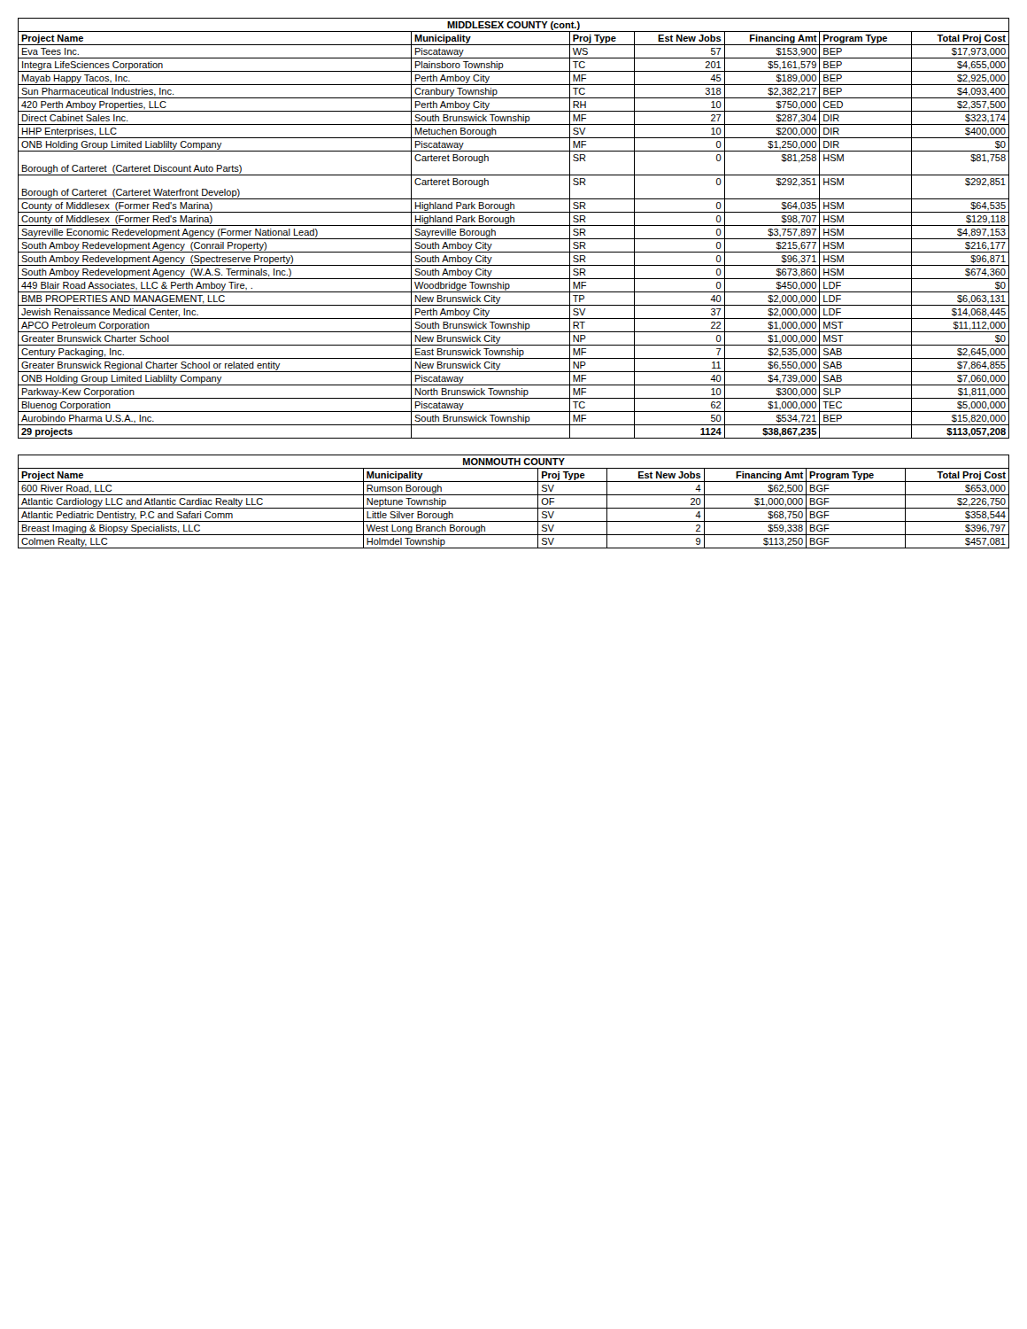| MIDDLESEX COUNTY (cont.) |
| Project Name | Municipality | Proj Type | Est New Jobs | Financing Amt | Program Type | Total Proj Cost |
| Eva Tees Inc. | Piscataway | WS | 57 | $153,900 | BEP | $17,973,000 |
| Integra LifeSciences Corporation | Plainsboro Township | TC | 201 | $5,161,579 | BEP | $4,655,000 |
| Mayab Happy Tacos, Inc. | Perth Amboy City | MF | 45 | $189,000 | BEP | $2,925,000 |
| Sun Pharmaceutical Industries, Inc. | Cranbury Township | TC | 318 | $2,382,217 | BEP | $4,093,400 |
| 420 Perth Amboy Properties, LLC | Perth Amboy City | RH | 10 | $750,000 | CED | $2,357,500 |
| Direct Cabinet Sales Inc. | South Brunswick Township | MF | 27 | $287,304 | DIR | $323,174 |
| HHP Enterprises, LLC | Metuchen Borough | SV | 10 | $200,000 | DIR | $400,000 |
| ONB Holding Group Limited Liablilty Company | Piscataway | MF | 0 | $1,250,000 | DIR | $0 |
| Borough of Carteret (Carteret Discount Auto Parts) | Carteret Borough | SR | 0 | $81,258 | HSM | $81,758 |
| Borough of Carteret (Carteret Waterfront Develop) | Carteret Borough | SR | 0 | $292,351 | HSM | $292,851 |
| County of Middlesex (Former Red's Marina) | Highland Park Borough | SR | 0 | $64,035 | HSM | $64,535 |
| County of Middlesex (Former Red's Marina) | Highland Park Borough | SR | 0 | $98,707 | HSM | $129,118 |
| Sayreville Economic Redevelopment Agency (Former National Lead) | Sayreville Borough | SR | 0 | $3,757,897 | HSM | $4,897,153 |
| South Amboy Redevelopment Agency (Conrail Property) | South Amboy City | SR | 0 | $215,677 | HSM | $216,177 |
| South Amboy Redevelopment Agency (Spectreserve Property) | South Amboy City | SR | 0 | $96,371 | HSM | $96,871 |
| South Amboy Redevelopment Agency (W.A.S. Terminals, Inc.) | South Amboy City | SR | 0 | $673,860 | HSM | $674,360 |
| 449 Blair Road Associates, LLC & Perth Amboy Tire, . | Woodbridge Township | MF | 0 | $450,000 | LDF | $0 |
| BMB PROPERTIES AND MANAGEMENT, LLC | New Brunswick City | TP | 40 | $2,000,000 | LDF | $6,063,131 |
| Jewish Renaissance Medical Center, Inc. | Perth Amboy City | SV | 37 | $2,000,000 | LDF | $14,068,445 |
| APCO Petroleum Corporation | South Brunswick Township | RT | 22 | $1,000,000 | MST | $11,112,000 |
| Greater Brunswick Charter School | New Brunswick City | NP | 0 | $1,000,000 | MST | $0 |
| Century Packaging, Inc. | East Brunswick Township | MF | 7 | $2,535,000 | SAB | $2,645,000 |
| Greater Brunswick Regional Charter School or related entity | New Brunswick City | NP | 11 | $6,550,000 | SAB | $7,864,855 |
| ONB Holding Group Limited Liablilty Company | Piscataway | MF | 40 | $4,739,000 | SAB | $7,060,000 |
| Parkway-Kew Corporation | North Brunswick Township | MF | 10 | $300,000 | SLP | $1,811,000 |
| Bluenog Corporation | Piscataway | TC | 62 | $1,000,000 | TEC | $5,000,000 |
| Aurobindo Pharma U.S.A., Inc. | South Brunswick Township | MF | 50 | $534,721 | BEP | $15,820,000 |
| 29 projects | | | 1124 | $38,867,235 | | $113,057,208 |
| MONMOUTH COUNTY |
| Project Name | Municipality | Proj Type | Est New Jobs | Financing Amt | Program Type | Total Proj Cost |
| 600 River Road, LLC | Rumson Borough | SV | 4 | $62,500 | BGF | $653,000 |
| Atlantic Cardiology LLC and Atlantic Cardiac Realty LLC | Neptune Township | OF | 20 | $1,000,000 | BGF | $2,226,750 |
| Atlantic Pediatric Dentistry, P.C and Safari Comm | Little Silver Borough | SV | 4 | $68,750 | BGF | $358,544 |
| Breast Imaging & Biopsy Specialists, LLC | West Long Branch Borough | SV | 2 | $59,338 | BGF | $396,797 |
| Colmen Realty, LLC | Holmdel Township | SV | 9 | $113,250 | BGF | $457,081 |